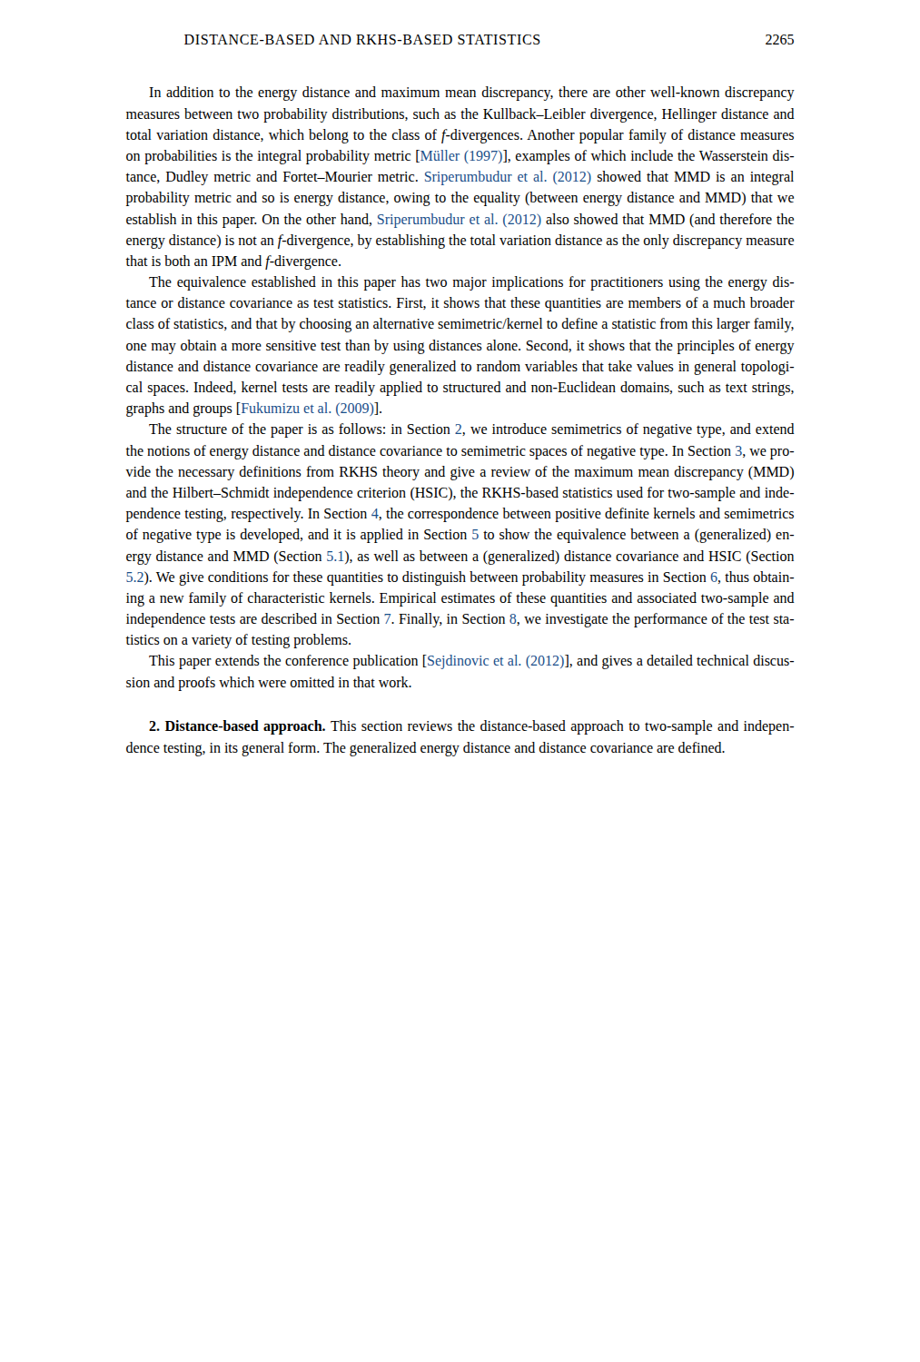DISTANCE-BASED AND RKHS-BASED STATISTICS 2265
In addition to the energy distance and maximum mean discrepancy, there are other well-known discrepancy measures between two probability distributions, such as the Kullback–Leibler divergence, Hellinger distance and total variation distance, which belong to the class of f-divergences. Another popular family of distance measures on probabilities is the integral probability metric [Müller (1997)], examples of which include the Wasserstein distance, Dudley metric and Fortet–Mourier metric. Sriperumbudur et al. (2012) showed that MMD is an integral probability metric and so is energy distance, owing to the equality (between energy distance and MMD) that we establish in this paper. On the other hand, Sriperumbudur et al. (2012) also showed that MMD (and therefore the energy distance) is not an f-divergence, by establishing the total variation distance as the only discrepancy measure that is both an IPM and f-divergence.
The equivalence established in this paper has two major implications for practitioners using the energy distance or distance covariance as test statistics. First, it shows that these quantities are members of a much broader class of statistics, and that by choosing an alternative semimetric/kernel to define a statistic from this larger family, one may obtain a more sensitive test than by using distances alone. Second, it shows that the principles of energy distance and distance covariance are readily generalized to random variables that take values in general topological spaces. Indeed, kernel tests are readily applied to structured and non-Euclidean domains, such as text strings, graphs and groups [Fukumizu et al. (2009)].
The structure of the paper is as follows: in Section 2, we introduce semimetrics of negative type, and extend the notions of energy distance and distance covariance to semimetric spaces of negative type. In Section 3, we provide the necessary definitions from RKHS theory and give a review of the maximum mean discrepancy (MMD) and the Hilbert–Schmidt independence criterion (HSIC), the RKHS-based statistics used for two-sample and independence testing, respectively. In Section 4, the correspondence between positive definite kernels and semimetrics of negative type is developed, and it is applied in Section 5 to show the equivalence between a (generalized) energy distance and MMD (Section 5.1), as well as between a (generalized) distance covariance and HSIC (Section 5.2). We give conditions for these quantities to distinguish between probability measures in Section 6, thus obtaining a new family of characteristic kernels. Empirical estimates of these quantities and associated two-sample and independence tests are described in Section 7. Finally, in Section 8, we investigate the performance of the test statistics on a variety of testing problems.
This paper extends the conference publication [Sejdinovic et al. (2012)], and gives a detailed technical discussion and proofs which were omitted in that work.
2. Distance-based approach.
This section reviews the distance-based approach to two-sample and independence testing, in its general form. The generalized energy distance and distance covariance are defined.